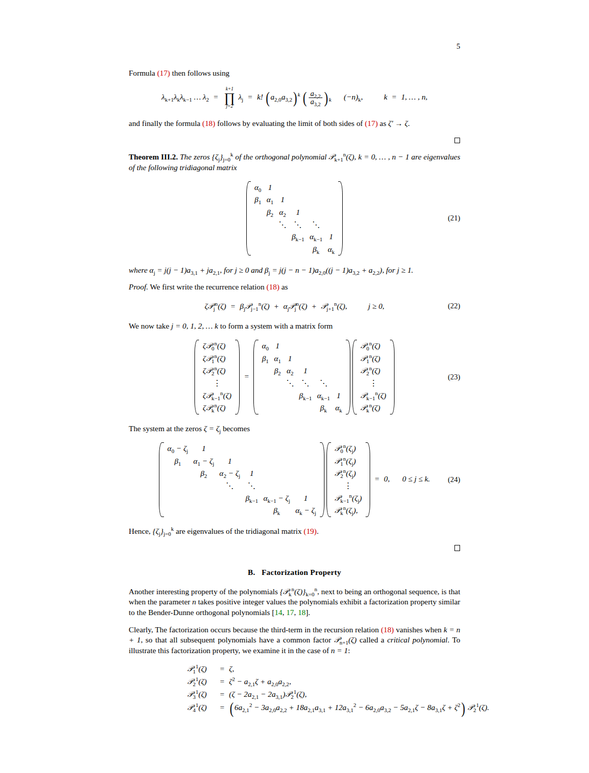5
Formula (17) then follows using
λk+1λkλk−1 … λ2 = k+1 ∏ j=2 λj = k! (a2,0a3,2)k (a2,2 a3,2)k (−n)k, k = 1, … , n,
and finally the formula (18) follows by evaluating the limit of both sides of (17) as ζ′ → ζ.
Theorem III.2. The zeros {ζj}j=0k of the orthogonal polynomial 𝒫k+1n(ζ), k = 0, … , n − 1 are eigenvalues of the following tridiagonal matrix
| α 0 | 1 | | | | |
| β 1 | α 1 | 1 | | | |
| | β 2 | α 2 | 1 | | |
| | | ⋱ | ⋱ | ⋱ | |
| | | | β k−1 | α k−1 | 1 |
| | | | | β k | α k |
(21)
where αj = j(j − 1)a3,1 + ja2,1, for j ≥ 0 and βj = j(j − n − 1)a2,0((j − 1)a3,2 + a2,2), for j ≥ 1.
Proof. We first write the recurrence relation (18) as
ζ𝒫jn(ζ) = βj 𝒫j−1n(ζ) + αj 𝒫jn(ζ) + 𝒫j+1n(ζ), j ≥ 0,
(22)
We now take j = 0, 1, 2, … k to form a system with a matrix form
| ζ 𝒫 0 n (ζ) |
| ζ 𝒫 1 n (ζ) |
| ζ 𝒫 2 n (ζ) |
| ⋮ |
| ζ 𝒫 k−1 n (ζ) |
| ζ 𝒫 k n (ζ) |
=
| α 0 | 1 | | | | |
| β 1 | α 1 | 1 | | | |
| | β 2 | α 2 | 1 | | |
| | | ⋱ | ⋱ | ⋱ | |
| | | | β k−1 | α k−1 | 1 |
| | | | | β k | α k |
| 𝒫 0 n (ζ) |
| 𝒫 1 n (ζ) |
| 𝒫 2 n (ζ) |
| ⋮ |
| 𝒫 k−1 n (ζ) |
| 𝒫 k n (ζ) |
(23)
The system at the zeros ζ = ζj becomes
| α 0 − ζ j | 1 | | | | |
| β 1 | α 1 − ζ j | 1 | | | |
| | β 2 | α 2 − ζ j | 1 | | |
| | | ⋱ | ⋱ | | |
| | | | β k−1 | α k−1 − ζ j | 1 |
| | | | | β k | α k − ζ j |
| 𝒫 0 n (ζ j ) |
| 𝒫 1 n (ζ j ) |
| 𝒫 2 n (ζ j ) |
| ⋮ |
| 𝒫 k−1 n (ζ j ) |
| 𝒫 k n (ζ j ), |
= 0, 0 ≤ j ≤ k.
(24)
Hence, {ζj}j=0k are eigenvalues of the tridiagonal matrix (19).
B. Factorization Property
Another interesting property of the polynomials {𝒫kn(ζ)}k=0n, next to being an orthogonal sequence, is that when the parameter n takes positive integer values the polynomials exhibit a factorization property similar to the Bender-Dunne orthogonal polynomials [14, 17, 18].
Clearly, The factorization occurs because the third-term in the recursion relation (18) vanishes when k = n + 1, so that all subsequent polynomials have a common factor 𝒫n+1(ζ) called a critical polynomial. To illustrate this factorization property, we examine it in the case of n = 1:
𝒫 11(ζ) = ζ, 𝒫 21(ζ) = ζ2 − a2,1ζ + a2,0a2,2, 𝒫 31(ζ) = (ζ − 2a2,1 − 2a3,1) 𝒫 21(ζ), 𝒫 41(ζ) = (6a2,12 − 3a2,0a2,2 + 18a2,1a3,1 + 12a3,12 − 6a2,0a3,2 − 5a2,1ζ − 8a3,1ζ + ζ2) 𝒫 21(ζ).